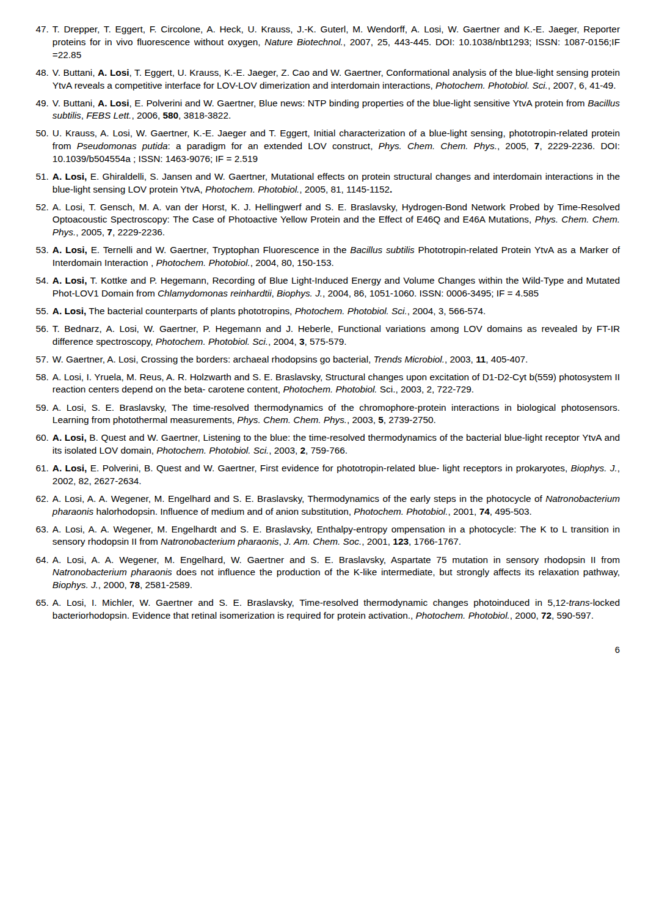47. T. Drepper, T. Eggert, F. Circolone, A. Heck, U. Krauss, J.-K. Guterl, M. Wendorff, A. Losi, W. Gaertner and K.-E. Jaeger, Reporter proteins for in vivo fluorescence without oxygen, Nature Biotechnol., 2007, 25, 443-445. DOI: 10.1038/nbt1293; ISSN: 1087-0156;IF =22.85
48. V. Buttani, A. Losi, T. Eggert, U. Krauss, K.-E. Jaeger, Z. Cao and W. Gaertner, Conformational analysis of the blue-light sensing protein YtvA reveals a competitive interface for LOV-LOV dimerization and interdomain interactions, Photochem. Photobiol. Sci., 2007, 6, 41-49.
49. V. Buttani, A. Losi, E. Polverini and W. Gaertner, Blue news: NTP binding properties of the blue-light sensitive YtvA protein from Bacillus subtilis, FEBS Lett., 2006, 580, 3818-3822.
50. U. Krauss, A. Losi, W. Gaertner, K.-E. Jaeger and T. Eggert, Initial characterization of a blue-light sensing, phototropin-related protein from Pseudomonas putida: a paradigm for an extended LOV construct, Phys. Chem. Chem. Phys., 2005, 7, 2229-2236. DOI: 10.1039/b504554a ; ISSN: 1463-9076; IF = 2.519
51. A. Losi, E. Ghiraldelli, S. Jansen and W. Gaertner, Mutational effects on protein structural changes and interdomain interactions in the blue-light sensing LOV protein YtvA, Photochem. Photobiol., 2005, 81, 1145-1152.
52. A. Losi, T. Gensch, M. A. van der Horst, K. J. Hellingwerf and S. E. Braslavsky, Hydrogen-Bond Network Probed by Time-Resolved Optoacoustic Spectroscopy: The Case of Photoactive Yellow Protein and the Effect of E46Q and E46A Mutations, Phys. Chem. Chem. Phys., 2005, 7, 2229-2236.
53. A. Losi, E. Ternelli and W. Gaertner, Tryptophan Fluorescence in the Bacillus subtilis Phototropin-related Protein YtvA as a Marker of Interdomain Interaction , Photochem. Photobiol., 2004, 80, 150-153.
54. A. Losi, T. Kottke and P. Hegemann, Recording of Blue Light-Induced Energy and Volume Changes within the Wild-Type and Mutated Phot-LOV1 Domain from Chlamydomonas reinhardtii, Biophys. J., 2004, 86, 1051-1060. ISSN: 0006-3495; IF = 4.585
55. A. Losi, The bacterial counterparts of plants phototropins, Photochem. Photobiol. Sci., 2004, 3, 566-574.
56. T. Bednarz, A. Losi, W. Gaertner, P. Hegemann and J. Heberle, Functional variations among LOV domains as revealed by FT-IR difference spectroscopy, Photochem. Photobiol. Sci., 2004, 3, 575-579.
57. W. Gaertner, A. Losi, Crossing the borders: archaeal rhodopsins go bacterial, Trends Microbiol., 2003, 11, 405-407.
58. A. Losi, I. Yruela, M. Reus, A. R. Holzwarth and S. E. Braslavsky, Structural changes upon excitation of D1-D2-Cyt b(559) photosystem II reaction centers depend on the beta- carotene content, Photochem. Photobiol. Sci., 2003, 2, 722-729.
59. A. Losi, S. E. Braslavsky, The time-resolved thermodynamics of the chromophore-protein interactions in biological photosensors. Learning from photothermal measurements, Phys. Chem. Chem. Phys., 2003, 5, 2739-2750.
60. A. Losi, B. Quest and W. Gaertner, Listening to the blue: the time-resolved thermodynamics of the bacterial blue-light receptor YtvA and its isolated LOV domain, Photochem. Photobiol. Sci., 2003, 2, 759-766.
61. A. Losi, E. Polverini, B. Quest and W. Gaertner, First evidence for phototropin-related blue- light receptors in prokaryotes, Biophys. J., 2002, 82, 2627-2634.
62. A. Losi, A. A. Wegener, M. Engelhard and S. E. Braslavsky, Thermodynamics of the early steps in the photocycle of Natronobacterium pharaonis halorhodopsin. Influence of medium and of anion substitution, Photochem. Photobiol., 2001, 74, 495-503.
63. A. Losi, A. A. Wegener, M. Engelhardt and S. E. Braslavsky, Enthalpy-entropy ompensation in a photocycle: The K to L transition in sensory rhodopsin II from Natronobacterium pharaonis, J. Am. Chem. Soc., 2001, 123, 1766-1767.
64. A. Losi, A. A. Wegener, M. Engelhard, W. Gaertner and S. E. Braslavsky, Aspartate 75 mutation in sensory rhodopsin II from Natronobacterium pharaonis does not influence the production of the K-like intermediate, but strongly affects its relaxation pathway, Biophys. J., 2000, 78, 2581-2589.
65. A. Losi, I. Michler, W. Gaertner and S. E. Braslavsky, Time-resolved thermodynamic changes photoinduced in 5,12-trans-locked bacteriorhodopsin. Evidence that retinal isomerization is required for protein activation., Photochem. Photobiol., 2000, 72, 590-597.
6